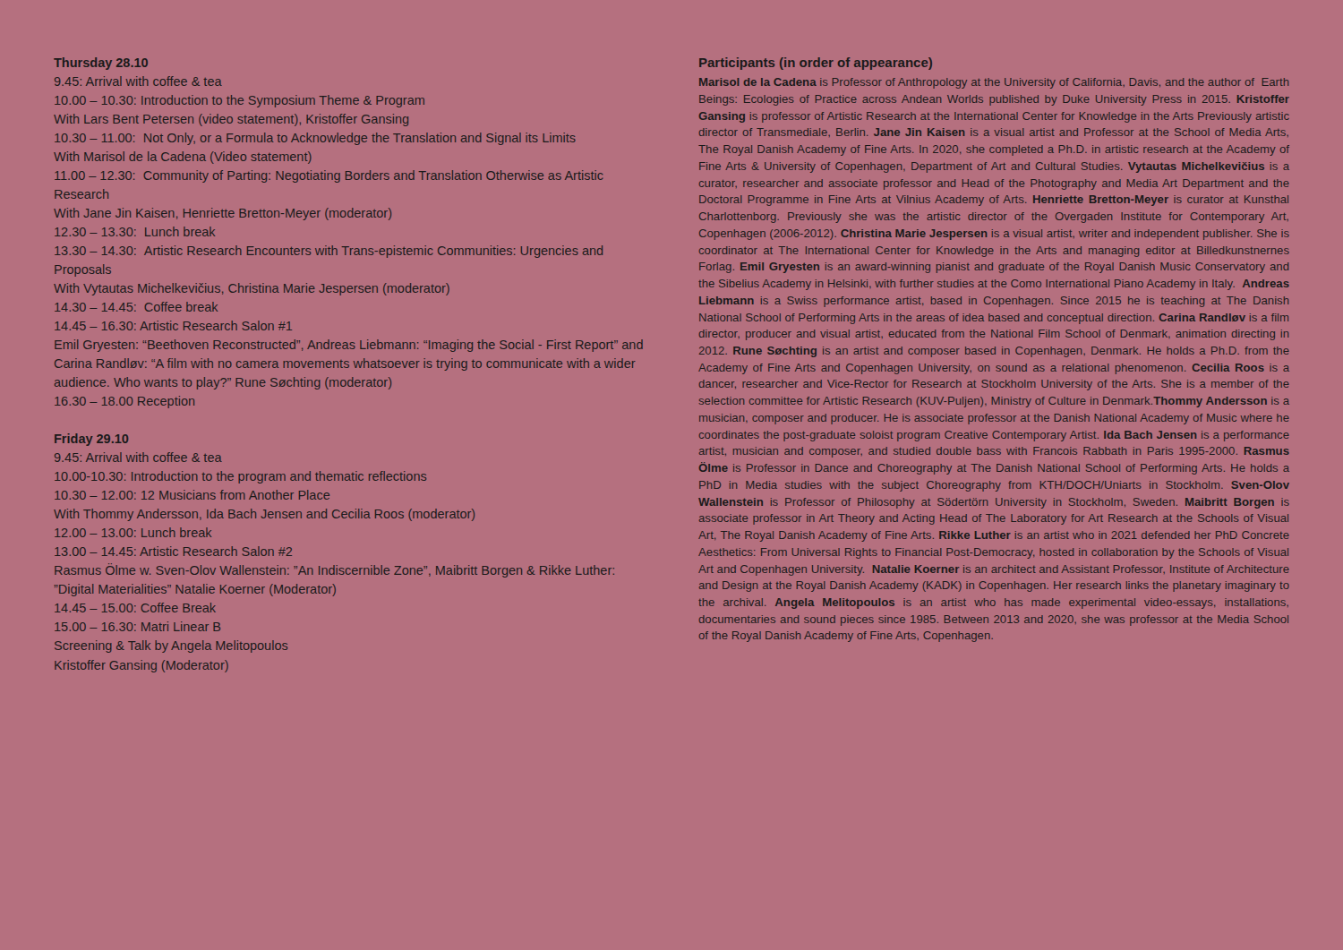Thursday 28.10
9.45: Arrival with coffee & tea
10.00 – 10.30: Introduction to the Symposium Theme & Program
With Lars Bent Petersen (video statement), Kristoffer Gansing
10.30 – 11.00: Not Only, or a Formula to Acknowledge the Translation and Signal its Limits
With Marisol de la Cadena (Video statement)
11.00 – 12.30: Community of Parting: Negotiating Borders and Translation Otherwise as Artistic Research
With Jane Jin Kaisen, Henriette Bretton-Meyer (moderator)
12.30 – 13.30: Lunch break
13.30 – 14.30: Artistic Research Encounters with Trans-epistemic Communities: Urgencies and Proposals
With Vytautas Michelkevičius, Christina Marie Jespersen (moderator)
14.30 – 14.45: Coffee break
14.45 – 16.30: Artistic Research Salon #1
Emil Gryesten: “Beethoven Reconstructed”, Andreas Liebmann: “Imaging the Social - First Report” and Carina Randløv: “A film with no camera movements whatsoever is trying to communicate with a wider audience. Who wants to play?” Rune Søchting (moderator)
16.30 – 18.00 Reception
Friday 29.10
9.45: Arrival with coffee & tea
10.00-10.30: Introduction to the program and thematic reflections
10.30 – 12.00: 12 Musicians from Another Place
With Thommy Andersson, Ida Bach Jensen and Cecilia Roos (moderator)
12.00 – 13.00: Lunch break
13.00 – 14.45: Artistic Research Salon #2
Rasmus Ölme w. Sven-Olov Wallenstein: ”An Indiscernible Zone”, Maibritt Borgen & Rikke Luther: ”Digital Materialities” Natalie Koerner (Moderator)
14.45 – 15.00: Coffee Break
15.00 – 16.30: Matri Linear B
Screening & Talk by Angela Melitopoulos
Kristoffer Gansing (Moderator)
Participants (in order of appearance)
Marisol de la Cadena is Professor of Anthropology at the University of California, Davis, and the author of Earth Beings: Ecologies of Practice across Andean Worlds published by Duke University Press in 2015. Kristoffer Gansing is professor of Artistic Research at the International Center for Knowledge in the Arts Previously artistic director of Transmediale, Berlin. Jane Jin Kaisen is a visual artist and Professor at the School of Media Arts, The Royal Danish Academy of Fine Arts. In 2020, she completed a Ph.D. in artistic research at the Academy of Fine Arts & University of Copenhagen, Department of Art and Cultural Studies. Vytautas Michelkevičius is a curator, researcher and associate professor and Head of the Photography and Media Art Department and the Doctoral Programme in Fine Arts at Vilnius Academy of Arts. Henriette Bretton-Meyer is curator at Kunsthal Charlottenborg. Previously she was the artistic director of the Overgaden Institute for Contemporary Art, Copenhagen (2006-2012). Christina Marie Jespersen is a visual artist, writer and independent publisher. She is coordinator at The International Center for Knowledge in the Arts and managing editor at Billedkunstnernes Forlag. Emil Gryesten is an award-winning pianist and graduate of the Royal Danish Music Conservatory and the Sibelius Academy in Helsinki, with further studies at the Como International Piano Academy in Italy. Andreas Liebmann is a Swiss performance artist, based in Copenhagen. Since 2015 he is teaching at The Danish National School of Performing Arts in the areas of idea based and conceptual direction. Carina Randløv is a film director, producer and visual artist, educated from the National Film School of Denmark, animation directing in 2012. Rune Søchting is an artist and composer based in Copenhagen, Denmark. He holds a Ph.D. from the Academy of Fine Arts and Copenhagen University, on sound as a relational phenomenon. Cecilia Roos is a dancer, researcher and Vice-Rector for Research at Stockholm University of the Arts. She is a member of the selection committee for Artistic Research (KUV-Puljen), Ministry of Culture in Denmark.Thommy Andersson is a musician, composer and producer. He is associate professor at the Danish National Academy of Music where he coordinates the post-graduate soloist program Creative Contemporary Artist. Ida Bach Jensen is a performance artist, musician and composer, and studied double bass with Francois Rabbath in Paris 1995-2000. Rasmus Ölme is Professor in Dance and Choreography at The Danish National School of Performing Arts. He holds a PhD in Media studies with the subject Choreography from KTH/DOCH/Uniarts in Stockholm. Sven-Olov Wallenstein is Professor of Philosophy at Södertörn University in Stockholm, Sweden. Maibritt Borgen is associate professor in Art Theory and Acting Head of The Laboratory for Art Research at the Schools of Visual Art, The Royal Danish Academy of Fine Arts. Rikke Luther is an artist who in 2021 defended her PhD Concrete Aesthetics: From Universal Rights to Financial Post-Democracy, hosted in collaboration by the Schools of Visual Art and Copenhagen University. Natalie Koerner is an architect and Assistant Professor, Institute of Architecture and Design at the Royal Danish Academy (KADK) in Copenhagen. Her research links the planetary imaginary to the archival. Angela Melitopoulos is an artist who has made experimental video-essays, installations, documentaries and sound pieces since 1985. Between 2013 and 2020, she was professor at the Media School of the Royal Danish Academy of Fine Arts, Copenhagen.